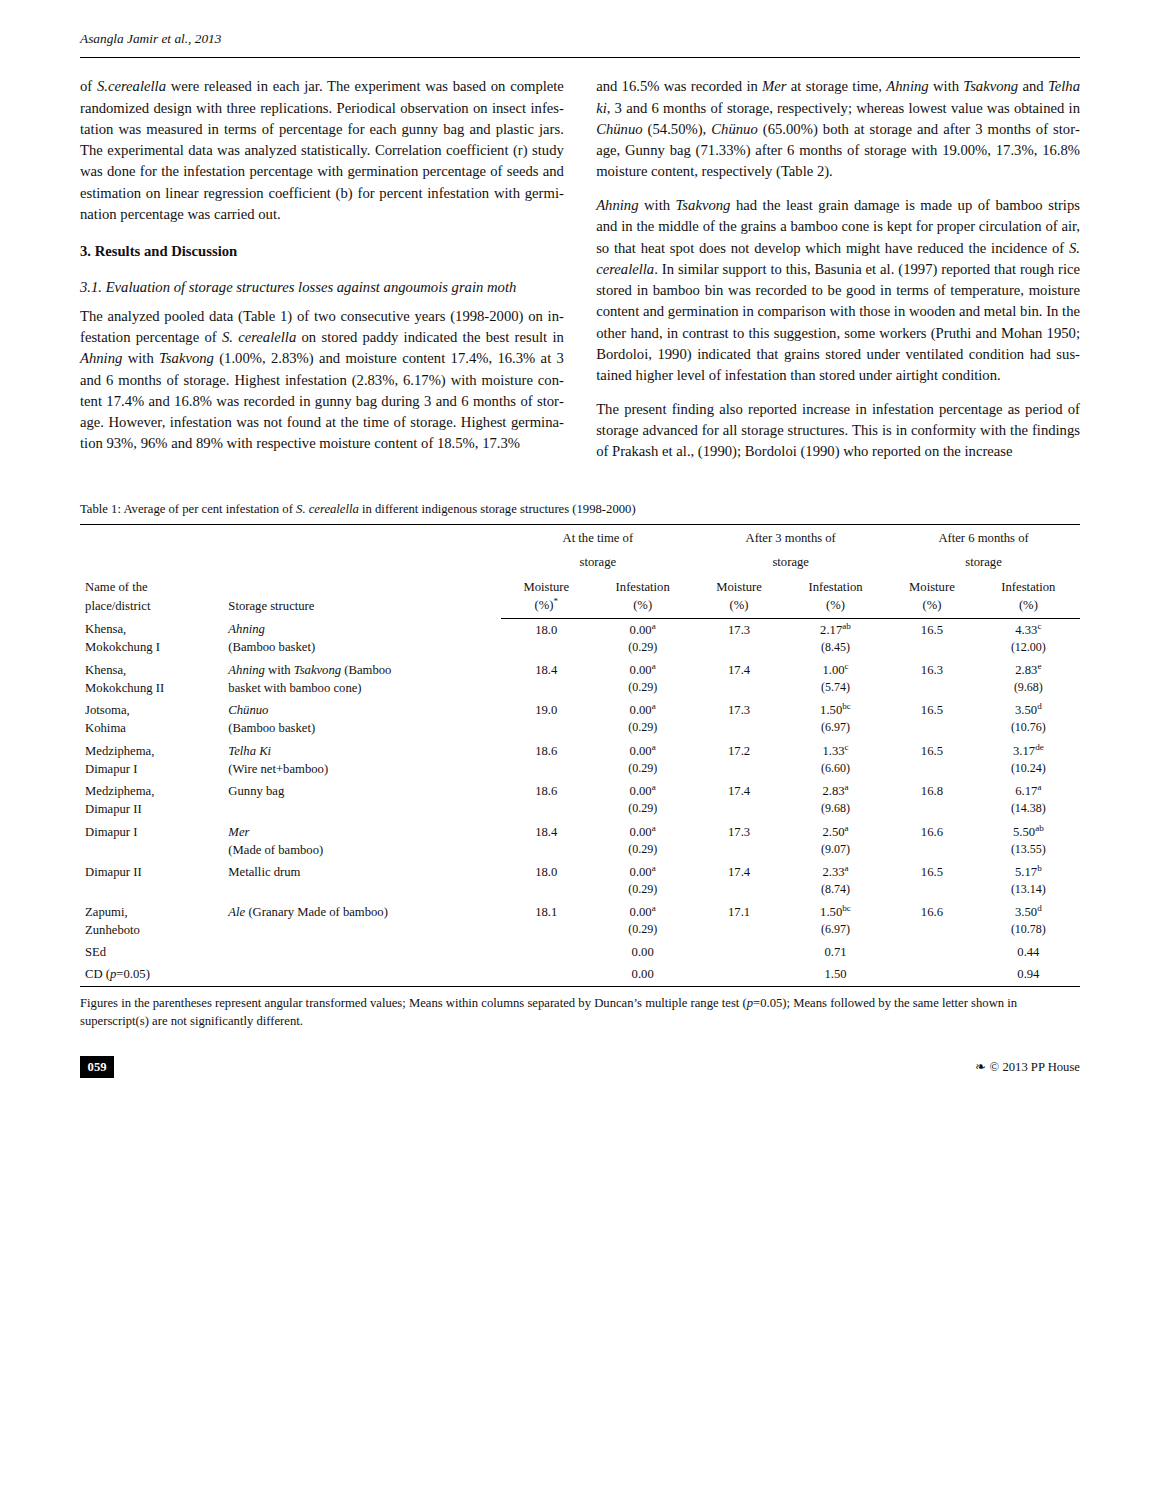Asangla Jamir et al., 2013
of S.cerealella were released in each jar. The experiment was based on complete randomized design with three replications. Periodical observation on insect infestation was measured in terms of percentage for each gunny bag and plastic jars. The experimental data was analyzed statistically. Correlation coefficient (r) study was done for the infestation percentage with germination percentage of seeds and estimation on linear regression coefficient (b) for percent infestation with germination percentage was carried out.
3. Results and Discussion
3.1. Evaluation of storage structures losses against angoumois grain moth
The analyzed pooled data (Table 1) of two consecutive years (1998-2000) on infestation percentage of S. cerealella on stored paddy indicated the best result in Ahning with Tsakvong (1.00%, 2.83%) and moisture content 17.4%, 16.3% at 3 and 6 months of storage. Highest infestation (2.83%, 6.17%) with moisture content 17.4% and 16.8% was recorded in gunny bag during 3 and 6 months of storage. However, infestation was not found at the time of storage. Highest germination 93%, 96% and 89% with respective moisture content of 18.5%, 17.3%
and 16.5% was recorded in Mer at storage time, Ahning with Tsakvong and Telha ki, 3 and 6 months of storage, respectively; whereas lowest value was obtained in Chünuo (54.50%), Chünuo (65.00%) both at storage and after 3 months of storage, Gunny bag (71.33%) after 6 months of storage with 19.00%, 17.3%, 16.8% moisture content, respectively (Table 2).
Ahning with Tsakvong had the least grain damage is made up of bamboo strips and in the middle of the grains a bamboo cone is kept for proper circulation of air, so that heat spot does not develop which might have reduced the incidence of S. cerealella. In similar support to this, Basunia et al. (1997) reported that rough rice stored in bamboo bin was recorded to be good in terms of temperature, moisture content and germination in comparison with those in wooden and metal bin. In the other hand, in contrast to this suggestion, some workers (Pruthi and Mohan 1950; Bordoloi, 1990) indicated that grains stored under ventilated condition had sustained higher level of infestation than stored under airtight condition.
The present finding also reported increase in infestation percentage as period of storage advanced for all storage structures. This is in conformity with the findings of Prakash et al., (1990); Bordoloi (1990) who reported on the increase
Table 1: Average of per cent infestation of S. cerealella in different indigenous storage structures (1998-2000)
| Name of the place/district | Storage structure | At the time of | After 3 months of | After 6 months of |
| --- | --- | --- | --- | --- |
| storage | storage | storage |
| Moisture (%) * | Infestation (%) | Moisture (%) | Infestation (%) | Moisture (%) | Infestation (%) |
| Khensa, Mokokchung I | Ahning (Bamboo basket) | 18.0 | 0.00 a (0.29) | 17.3 | 2.17 ab (8.45) | 16.5 | 4.33 c (12.00) |
| Khensa, Mokokchung II | Ahning with Tsakvong (Bamboo basket with bamboo cone) | 18.4 | 0.00 a (0.29) | 17.4 | 1.00 c (5.74) | 16.3 | 2.83 e (9.68) |
| Jotsoma, Kohima | Chünuo (Bamboo basket) | 19.0 | 0.00 a (0.29) | 17.3 | 1.50 bc (6.97) | 16.5 | 3.50 d (10.76) |
| Medziphema, Dimapur I | Telha Ki (Wire net+bamboo) | 18.6 | 0.00 a (0.29) | 17.2 | 1.33 c (6.60) | 16.5 | 3.17 de (10.24) |
| Medziphema, Dimapur II | Gunny bag | 18.6 | 0.00 a (0.29) | 17.4 | 2.83 a (9.68) | 16.8 | 6.17 a (14.38) |
| Dimapur I | Mer (Made of bamboo) | 18.4 | 0.00 a (0.29) | 17.3 | 2.50 a (9.07) | 16.6 | 5.50 ab (13.55) |
| Dimapur II | Metallic drum | 18.0 | 0.00 a (0.29) | 17.4 | 2.33 a (8.74) | 16.5 | 5.17 b (13.14) |
| Zapumi, Zunheboto | Ale (Granary Made of bamboo) | 18.1 | 0.00 a (0.29) | 17.1 | 1.50 bc (6.97) | 16.6 | 3.50 d (10.78) |
| SEd | | | 0.00 | | 0.71 | | 0.44 |
| CD ( p =0.05) | | | 0.00 | | 1.50 | | 0.94 |
Figures in the parentheses represent angular transformed values; Means within columns separated by Duncan’s multiple range test (p=0.05); Means followed by the same letter shown in superscript(s) are not significantly different.
059 ❧ © 2013 PP House